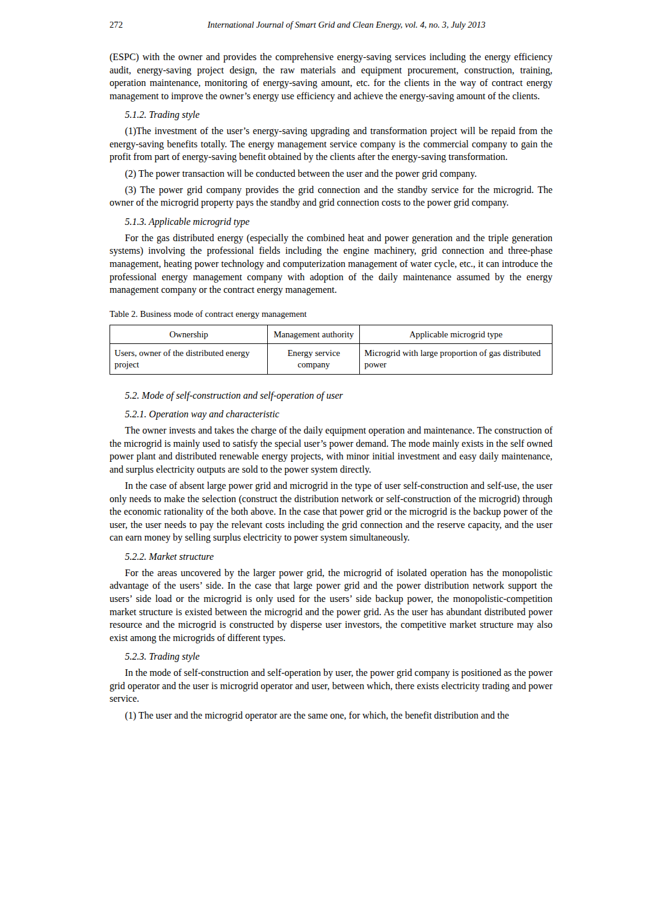272 International Journal of Smart Grid and Clean Energy, vol. 4, no. 3, July 2013
(ESPC) with the owner and provides the comprehensive energy-saving services including the energy efficiency audit, energy-saving project design, the raw materials and equipment procurement, construction, training, operation maintenance, monitoring of energy-saving amount, etc. for the clients in the way of contract energy management to improve the owner’s energy use efficiency and achieve the energy-saving amount of the clients.
5.1.2. Trading style
(1)The investment of the user’s energy-saving upgrading and transformation project will be repaid from the energy-saving benefits totally. The energy management service company is the commercial company to gain the profit from part of energy-saving benefit obtained by the clients after the energy-saving transformation.
(2) The power transaction will be conducted between the user and the power grid company.
(3) The power grid company provides the grid connection and the standby service for the microgrid. The owner of the microgrid property pays the standby and grid connection costs to the power grid company.
5.1.3. Applicable microgrid type
For the gas distributed energy (especially the combined heat and power generation and the triple generation systems) involving the professional fields including the engine machinery, grid connection and three-phase management, heating power technology and computerization management of water cycle, etc., it can introduce the professional energy management company with adoption of the daily maintenance assumed by the energy management company or the contract energy management.
Table 2. Business mode of contract energy management
| Ownership | Management authority | Applicable microgrid type |
| --- | --- | --- |
| Users, owner of the distributed energy project | Energy service company | Microgrid with large proportion of gas distributed power |
5.2. Mode of self-construction and self-operation of user
5.2.1. Operation way and characteristic
The owner invests and takes the charge of the daily equipment operation and maintenance. The construction of the microgrid is mainly used to satisfy the special user’s power demand. The mode mainly exists in the self owned power plant and distributed renewable energy projects, with minor initial investment and easy daily maintenance, and surplus electricity outputs are sold to the power system directly.
In the case of absent large power grid and microgrid in the type of user self-construction and self-use, the user only needs to make the selection (construct the distribution network or self-construction of the microgrid) through the economic rationality of the both above. In the case that power grid or the microgrid is the backup power of the user, the user needs to pay the relevant costs including the grid connection and the reserve capacity, and the user can earn money by selling surplus electricity to power system simultaneously.
5.2.2. Market structure
For the areas uncovered by the larger power grid, the microgrid of isolated operation has the monopolistic advantage of the users’ side. In the case that large power grid and the power distribution network support the users’ side load or the microgrid is only used for the users’ side backup power, the monopolistic-competition market structure is existed between the microgrid and the power grid. As the user has abundant distributed power resource and the microgrid is constructed by disperse user investors, the competitive market structure may also exist among the microgrids of different types.
5.2.3. Trading style
In the mode of self-construction and self-operation by user, the power grid company is positioned as the power grid operator and the user is microgrid operator and user, between which, there exists electricity trading and power service.
(1) The user and the microgrid operator are the same one, for which, the benefit distribution and the